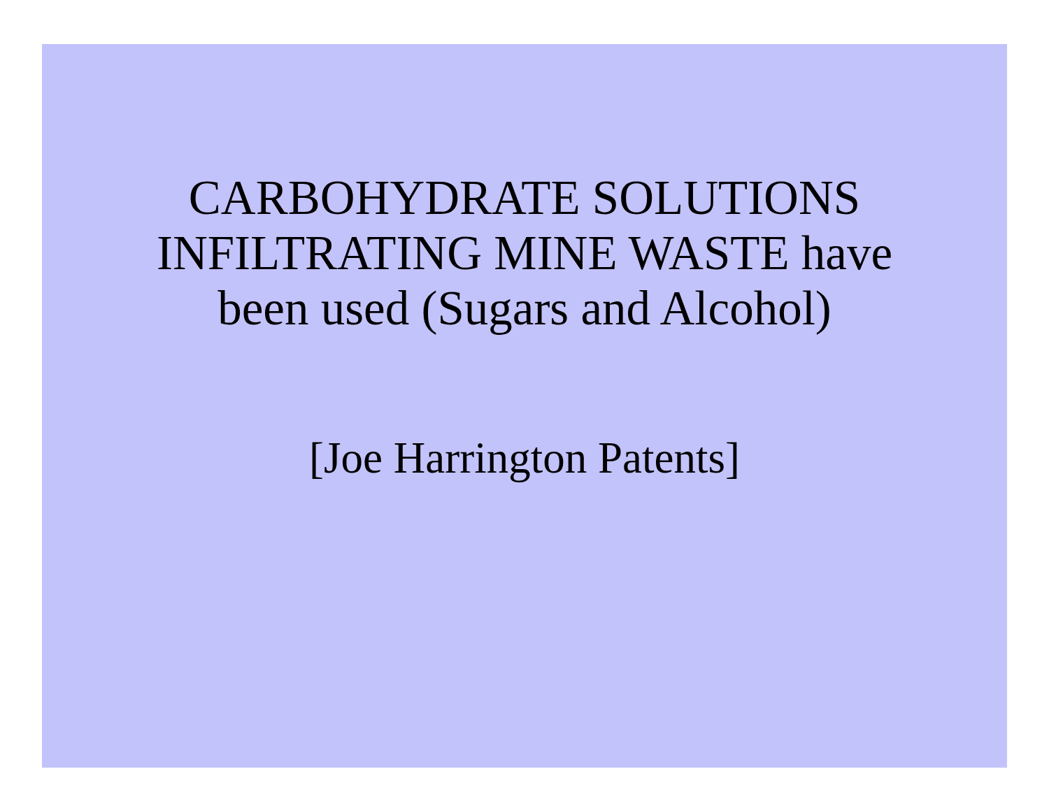CARBOHYDRATE SOLUTIONS INFILTRATING MINE WASTE have been used (Sugars and Alcohol)
[Joe Harrington Patents]